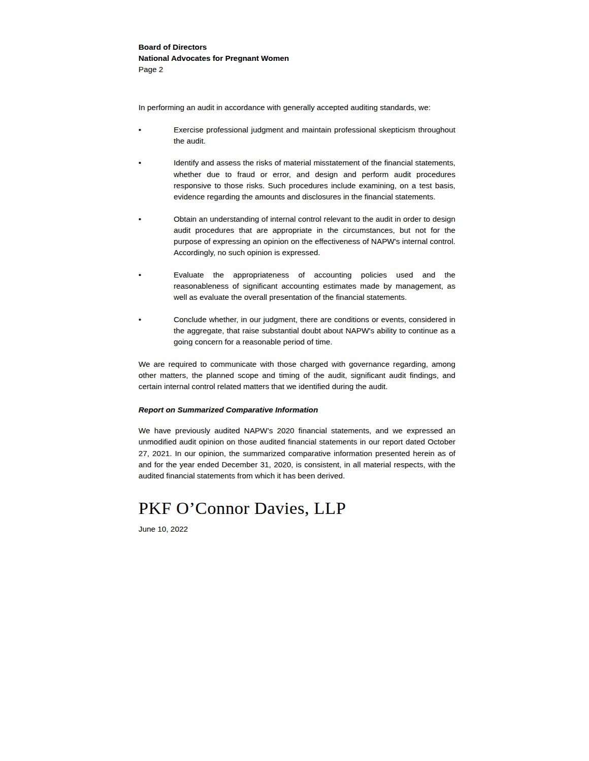Board of Directors
National Advocates for Pregnant Women
Page 2
In performing an audit in accordance with generally accepted auditing standards, we:
Exercise professional judgment and maintain professional skepticism throughout the audit.
Identify and assess the risks of material misstatement of the financial statements, whether due to fraud or error, and design and perform audit procedures responsive to those risks. Such procedures include examining, on a test basis, evidence regarding the amounts and disclosures in the financial statements.
Obtain an understanding of internal control relevant to the audit in order to design audit procedures that are appropriate in the circumstances, but not for the purpose of expressing an opinion on the effectiveness of NAPW's internal control. Accordingly, no such opinion is expressed.
Evaluate the appropriateness of accounting policies used and the reasonableness of significant accounting estimates made by management, as well as evaluate the overall presentation of the financial statements.
Conclude whether, in our judgment, there are conditions or events, considered in the aggregate, that raise substantial doubt about NAPW's ability to continue as a going concern for a reasonable period of time.
We are required to communicate with those charged with governance regarding, among other matters, the planned scope and timing of the audit, significant audit findings, and certain internal control related matters that we identified during the audit.
Report on Summarized Comparative Information
We have previously audited NAPW’s 2020 financial statements, and we expressed an unmodified audit opinion on those audited financial statements in our report dated October 27, 2021. In our opinion, the summarized comparative information presented herein as of and for the year ended December 31, 2020, is consistent, in all material respects, with the audited financial statements from which it has been derived.
PKF O’Connor Davies, LLP
June 10, 2022